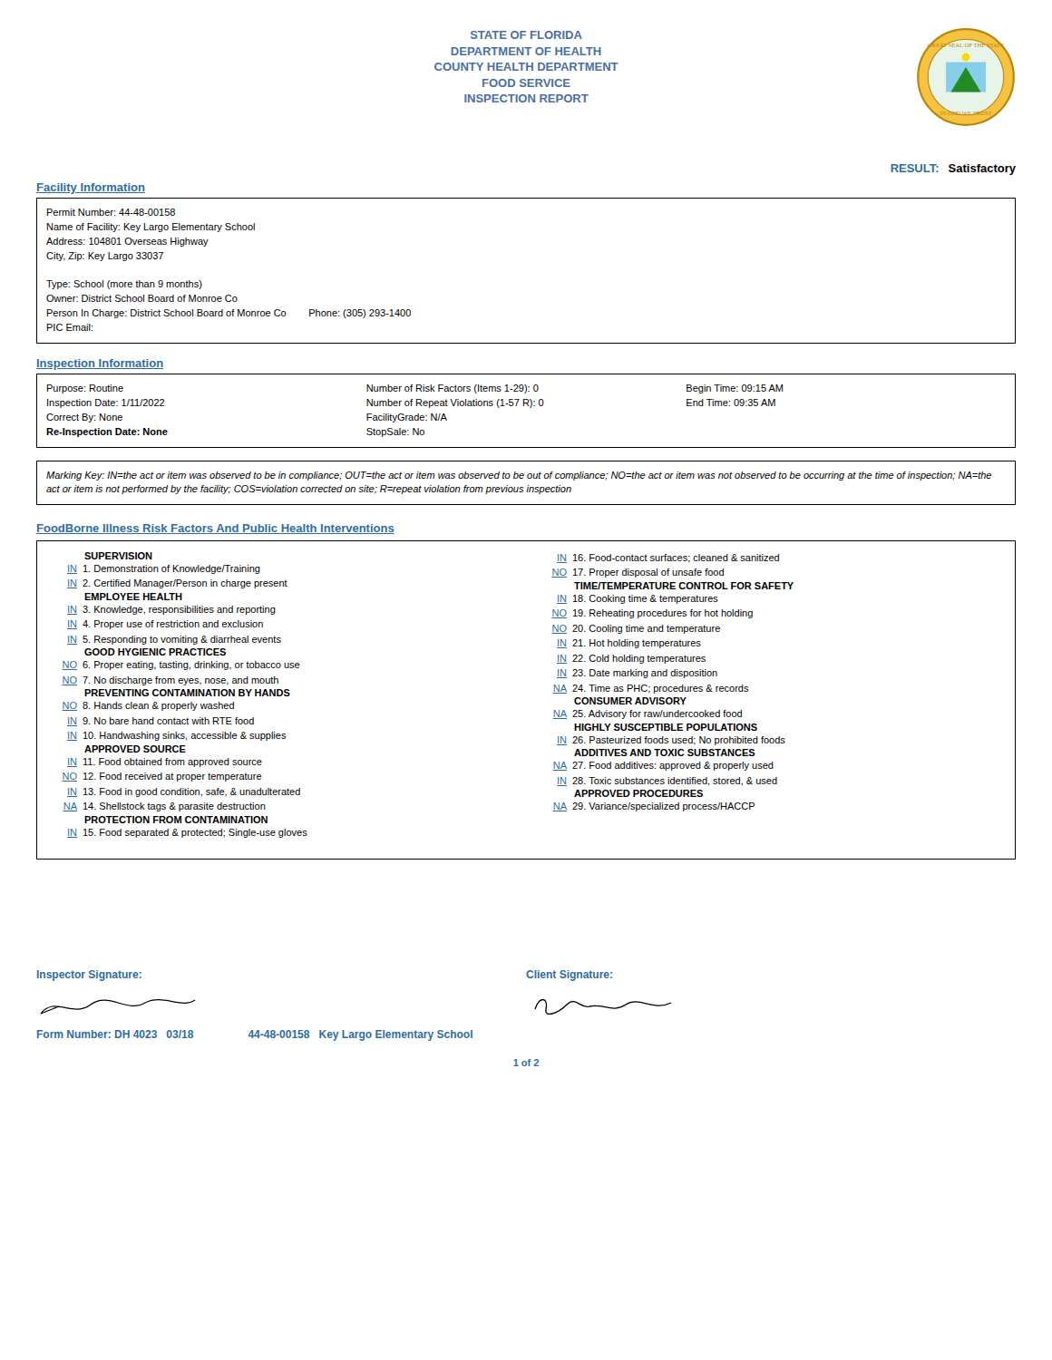STATE OF FLORIDA
DEPARTMENT OF HEALTH
COUNTY HEALTH DEPARTMENT
FOOD SERVICE
INSPECTION REPORT
RESULT:Satisfactory
Facility Information
Permit Number: 44-48-00158
Name of Facility: Key Largo Elementary School
Address: 104801 Overseas Highway
City, Zip: Key Largo 33037
Type: School (more than 9 months)
Owner: District School Board of Monroe Co
Person In Charge: District School Board of Monroe Co Phone: (305) 293-1400
PIC Email:
Inspection Information
Purpose: Routine
Inspection Date: 1/11/2022
Correct By: None
Re-Inspection Date: None
Number of Risk Factors (Items 1-29): 0
Number of Repeat Violations (1-57 R): 0
FacilityGrade: N/A
StopSale: No
Begin Time: 09:15 AM
End Time: 09:35 AM
Marking Key: IN=the act or item was observed to be in compliance; OUT=the act or item was observed to be out of compliance; NO=the act or item was not observed to be occurring at the time of inspection; NA=the act or item is not performed by the facility; COS=violation corrected on site; R=repeat violation from previous inspection
FoodBorne Illness Risk Factors And Public Health Interventions
SUPERVISION
IN1. Demonstration of Knowledge/Training
IN2. Certified Manager/Person in charge present
EMPLOYEE HEALTH
IN3. Knowledge, responsibilities and reporting
IN4. Proper use of restriction and exclusion
IN5. Responding to vomiting & diarrheal events
GOOD HYGIENIC PRACTICES
NO6. Proper eating, tasting, drinking, or tobacco use
NO7. No discharge from eyes, nose, and mouth
PREVENTING CONTAMINATION BY HANDS
NO8. Hands clean & properly washed
IN9. No bare hand contact with RTE food
IN10. Handwashing sinks, accessible & supplies
APPROVED SOURCE
IN11. Food obtained from approved source
NO12. Food received at proper temperature
IN13. Food in good condition, safe, & unadulterated
NA14. Shellstock tags & parasite destruction
PROTECTION FROM CONTAMINATION
IN15. Food separated & protected; Single-use gloves
IN16. Food-contact surfaces; cleaned & sanitized
NO17. Proper disposal of unsafe food
TIME/TEMPERATURE CONTROL FOR SAFETY
IN18. Cooking time & temperatures
NO19. Reheating procedures for hot holding
NO20. Cooling time and temperature
IN21. Hot holding temperatures
IN22. Cold holding temperatures
IN23. Date marking and disposition
NA24. Time as PHC; procedures & records
CONSUMER ADVISORY
NA25. Advisory for raw/undercooked food
HIGHLY SUSCEPTIBLE POPULATIONS
IN26. Pasteurized foods used; No prohibited foods
ADDITIVES AND TOXIC SUBSTANCES
NA27. Food additives: approved & properly used
IN28. Toxic substances identified, stored, & used
APPROVED PROCEDURES
NA29. Variance/specialized process/HACCP
Inspector Signature:
Client Signature:
Form Number: DH 4023 03/1844-48-00158 Key Largo Elementary School
1 of 2